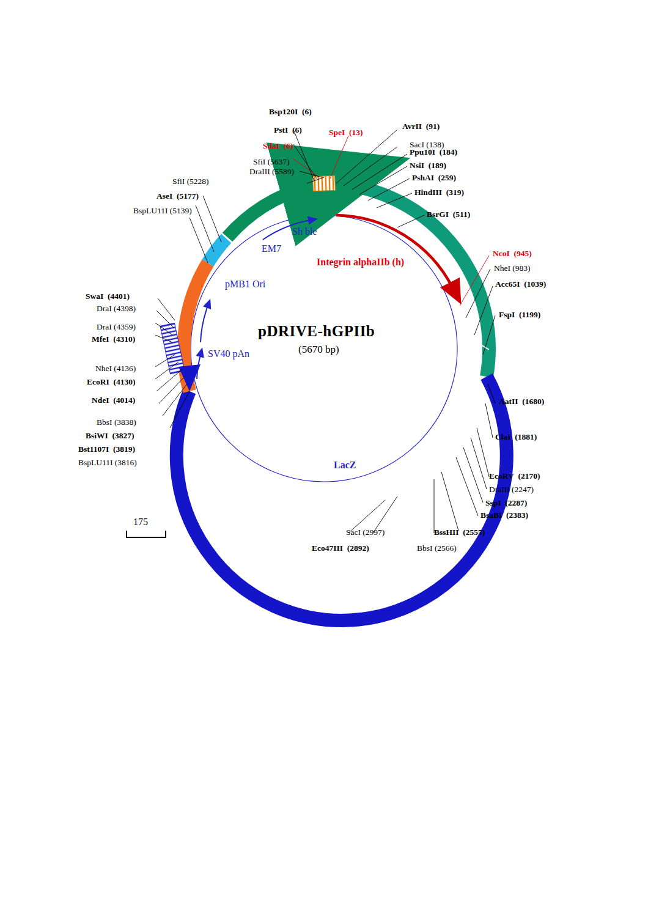pDRIVE-hGPIIb
(5670 bp)
Integrin alphaIIb (h)
Sh ble
EM7
pMB1 Ori
SV40 pAn
LacZ
Bsp120I (6)
PstI (6)
SdaI (6)
SpeI (13)
SfiI (5637)
DraIII (5589)
AvrII (91)
SacI (138)
Ppu10I (184)
NsiI (189)
PshAI (259)
HindIII (319)
BsrGI (511)
NcoI (945)
NheI (983)
Acc65I (1039)
FspI (1199)
AatII (1680)
ClaI (1881)
EcoRV (2170)
DraIII (2247)
SspI (2287)
BsaBI (2383)
BssHII (2555)
BbsI (2566)
SacI (2997)
Eco47III (2892)
SfiI (5228)
AseI (5177)
BspLU11I (5139)
SwaI (4401)
DraI (4398)
DraI (4359)
MfeI (4310)
NheI (4136)
EcoRI (4130)
NdeI (4014)
BbsI (3838)
BsiWI (3827)
Bst1107I (3819)
BspLU11I (3816)
175